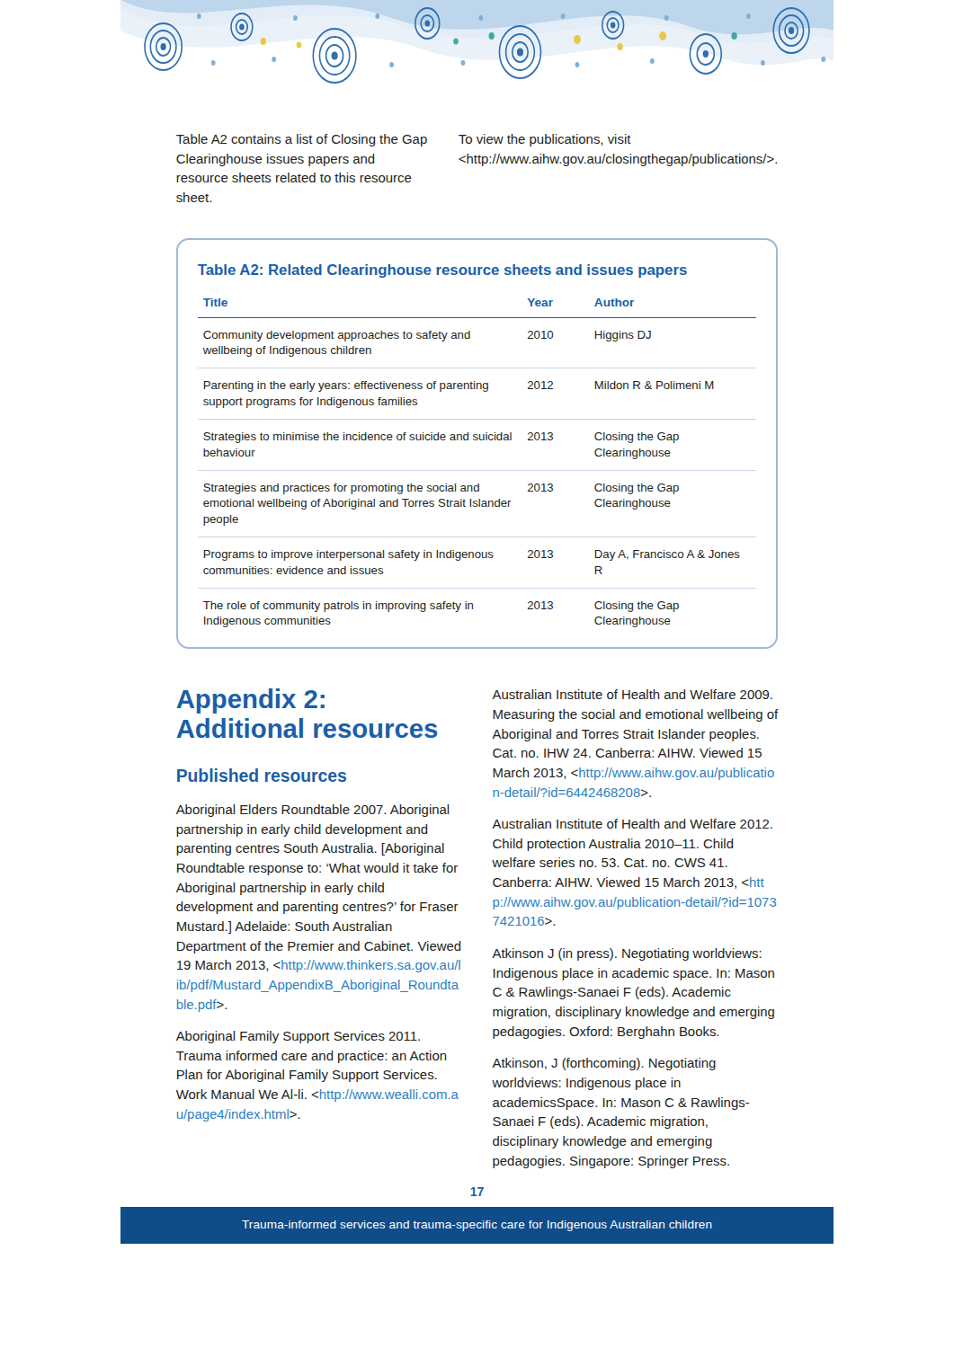Table A2 contains a list of Closing the Gap Clearinghouse issues papers and resource sheets related to this resource sheet.
To view the publications, visit <http://www.aihw.gov.au/closingthegap/publications/>.
Table A2: Related Clearinghouse resource sheets and issues papers
| Title | Year | Author |
| --- | --- | --- |
| Community development approaches to safety and wellbeing of Indigenous children | 2010 | Higgins DJ |
| Parenting in the early years: effectiveness of parenting support programs for Indigenous families | 2012 | Mildon R & Polimeni M |
| Strategies to minimise the incidence of suicide and suicidal behaviour | 2013 | Closing the Gap Clearinghouse |
| Strategies and practices for promoting the social and emotional wellbeing of Aboriginal and Torres Strait Islander people | 2013 | Closing the Gap Clearinghouse |
| Programs to improve interpersonal safety in Indigenous communities: evidence and issues | 2013 | Day A, Francisco A & Jones R |
| The role of community patrols in improving safety in Indigenous communities | 2013 | Closing the Gap Clearinghouse |
Appendix 2: Additional resources
Published resources
Aboriginal Elders Roundtable 2007. Aboriginal partnership in early child development and parenting centres South Australia. [Aboriginal Roundtable response to: ‘What would it take for Aboriginal partnership in early child development and parenting centres?’ for Fraser Mustard.] Adelaide: South Australian Department of the Premier and Cabinet. Viewed 19 March 2013, <http://www.thinkers.sa.gov.au/lib/pdf/Mustard_AppendixB_Aboriginal_Roundtable.pdf>.
Aboriginal Family Support Services 2011. Trauma informed care and practice: an Action Plan for Aboriginal Family Support Services. Work Manual We Al-li. <http://www.wealli.com.au/page4/index.html>.
Australian Institute of Health and Welfare 2009. Measuring the social and emotional wellbeing of Aboriginal and Torres Strait Islander peoples. Cat. no. IHW 24. Canberra: AIHW. Viewed 15 March 2013, <http://www.aihw.gov.au/publication-detail/?id=6442468208>.
Australian Institute of Health and Welfare 2012. Child protection Australia 2010–11. Child welfare series no. 53. Cat. no. CWS 41. Canberra: AIHW. Viewed 15 March 2013, <http://www.aihw.gov.au/publication-detail/?id=10737421016>.
Atkinson J (in press). Negotiating worldviews: Indigenous place in academic space. In: Mason C & Rawlings-Sanaei F (eds). Academic migration, disciplinary knowledge and emerging pedagogies. Oxford: Berghahn Books.
Atkinson, J (forthcoming). Negotiating worldviews: Indigenous place in academicsSpace. In: Mason C & Rawlings-Sanaei F (eds). Academic migration, disciplinary knowledge and emerging pedagogies. Singapore: Springer Press.
17
Trauma-informed services and trauma-specific care for Indigenous Australian children